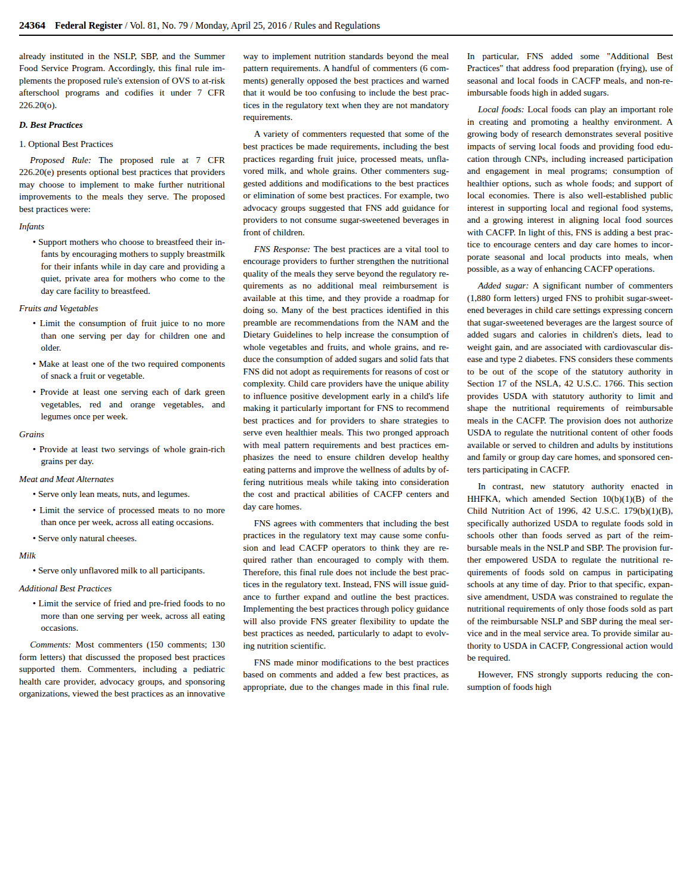24364 Federal Register / Vol. 81, No. 79 / Monday, April 25, 2016 / Rules and Regulations
already instituted in the NSLP, SBP, and the Summer Food Service Program. Accordingly, this final rule implements the proposed rule's extension of OVS to at-risk afterschool programs and codifies it under 7 CFR 226.20(o).
D. Best Practices
1. Optional Best Practices
Proposed Rule: The proposed rule at 7 CFR 226.20(e) presents optional best practices that providers may choose to implement to make further nutritional improvements to the meals they serve. The proposed best practices were:
Infants
Support mothers who choose to breastfeed their infants by encouraging mothers to supply breastmilk for their infants while in day care and providing a quiet, private area for mothers who come to the day care facility to breastfeed.
Fruits and Vegetables
Limit the consumption of fruit juice to no more than one serving per day for children one and older.
Make at least one of the two required components of snack a fruit or vegetable.
Provide at least one serving each of dark green vegetables, red and orange vegetables, and legumes once per week.
Grains
Provide at least two servings of whole grain-rich grains per day.
Meat and Meat Alternates
Serve only lean meats, nuts, and legumes.
Limit the service of processed meats to no more than once per week, across all eating occasions.
Serve only natural cheeses.
Milk
Serve only unflavored milk to all participants.
Additional Best Practices
Limit the service of fried and pre-fried foods to no more than one serving per week, across all eating occasions.
Comments: Most commenters (150 comments; 130 form letters) that discussed the proposed best practices supported them. Commenters, including a pediatric health care provider, advocacy groups, and sponsoring organizations, viewed the best practices as an innovative way to implement nutrition standards beyond the meal pattern requirements. A handful of commenters (6 comments) generally opposed the best practices and warned that it would be too confusing to include the best practices in the regulatory text when they are not mandatory requirements.
A variety of commenters requested that some of the best practices be made requirements, including the best practices regarding fruit juice, processed meats, unflavored milk, and whole grains. Other commenters suggested additions and modifications to the best practices or elimination of some best practices. For example, two advocacy groups suggested that FNS add guidance for providers to not consume sugar-sweetened beverages in front of children.
FNS Response: The best practices are a vital tool to encourage providers to further strengthen the nutritional quality of the meals they serve beyond the regulatory requirements as no additional meal reimbursement is available at this time, and they provide a roadmap for doing so. Many of the best practices identified in this preamble are recommendations from the NAM and the Dietary Guidelines to help increase the consumption of whole vegetables and fruits, and whole grains, and reduce the consumption of added sugars and solid fats that FNS did not adopt as requirements for reasons of cost or complexity. Child care providers have the unique ability to influence positive development early in a child's life making it particularly important for FNS to recommend best practices and for providers to share strategies to serve even healthier meals. This two pronged approach with meal pattern requirements and best practices emphasizes the need to ensure children develop healthy eating patterns and improve the wellness of adults by offering nutritious meals while taking into consideration the cost and practical abilities of CACFP centers and day care homes.
FNS agrees with commenters that including the best practices in the regulatory text may cause some confusion and lead CACFP operators to think they are required rather than encouraged to comply with them. Therefore, this final rule does not include the best practices in the regulatory text. Instead, FNS will issue guidance to further expand and outline the best practices. Implementing the best practices through policy guidance will also provide FNS greater flexibility to update the best practices as needed, particularly to adapt to evolving nutrition scientific.
FNS made minor modifications to the best practices based on comments and added a few best practices, as appropriate, due to the changes made in this final rule. In particular, FNS added some ''Additional Best Practices'' that address food preparation (frying), use of seasonal and local foods in CACFP meals, and non-reimbursable foods high in added sugars.
Local foods: Local foods can play an important role in creating and promoting a healthy environment. A growing body of research demonstrates several positive impacts of serving local foods and providing food education through CNPs, including increased participation and engagement in meal programs; consumption of healthier options, such as whole foods; and support of local economies. There is also well-established public interest in supporting local and regional food systems, and a growing interest in aligning local food sources with CACFP. In light of this, FNS is adding a best practice to encourage centers and day care homes to incorporate seasonal and local products into meals, when possible, as a way of enhancing CACFP operations.
Added sugar: A significant number of commenters (1,880 form letters) urged FNS to prohibit sugar-sweetened beverages in child care settings expressing concern that sugar-sweetened beverages are the largest source of added sugars and calories in children's diets, lead to weight gain, and are associated with cardiovascular disease and type 2 diabetes. FNS considers these comments to be out of the scope of the statutory authority in Section 17 of the NSLA, 42 U.S.C. 1766. This section provides USDA with statutory authority to limit and shape the nutritional requirements of reimbursable meals in the CACFP. The provision does not authorize USDA to regulate the nutritional content of other foods available or served to children and adults by institutions and family or group day care homes, and sponsored centers participating in CACFP.
In contrast, new statutory authority enacted in HHFKA, which amended Section 10(b)(1)(B) of the Child Nutrition Act of 1996, 42 U.S.C. 179(b)(1)(B), specifically authorized USDA to regulate foods sold in schools other than foods served as part of the reimbursable meals in the NSLP and SBP. The provision further empowered USDA to regulate the nutritional requirements of foods sold on campus in participating schools at any time of day. Prior to that specific, expansive amendment, USDA was constrained to regulate the nutritional requirements of only those foods sold as part of the reimbursable NSLP and SBP during the meal service and in the meal service area. To provide similar authority to USDA in CACFP, Congressional action would be required.
However, FNS strongly supports reducing the consumption of foods high